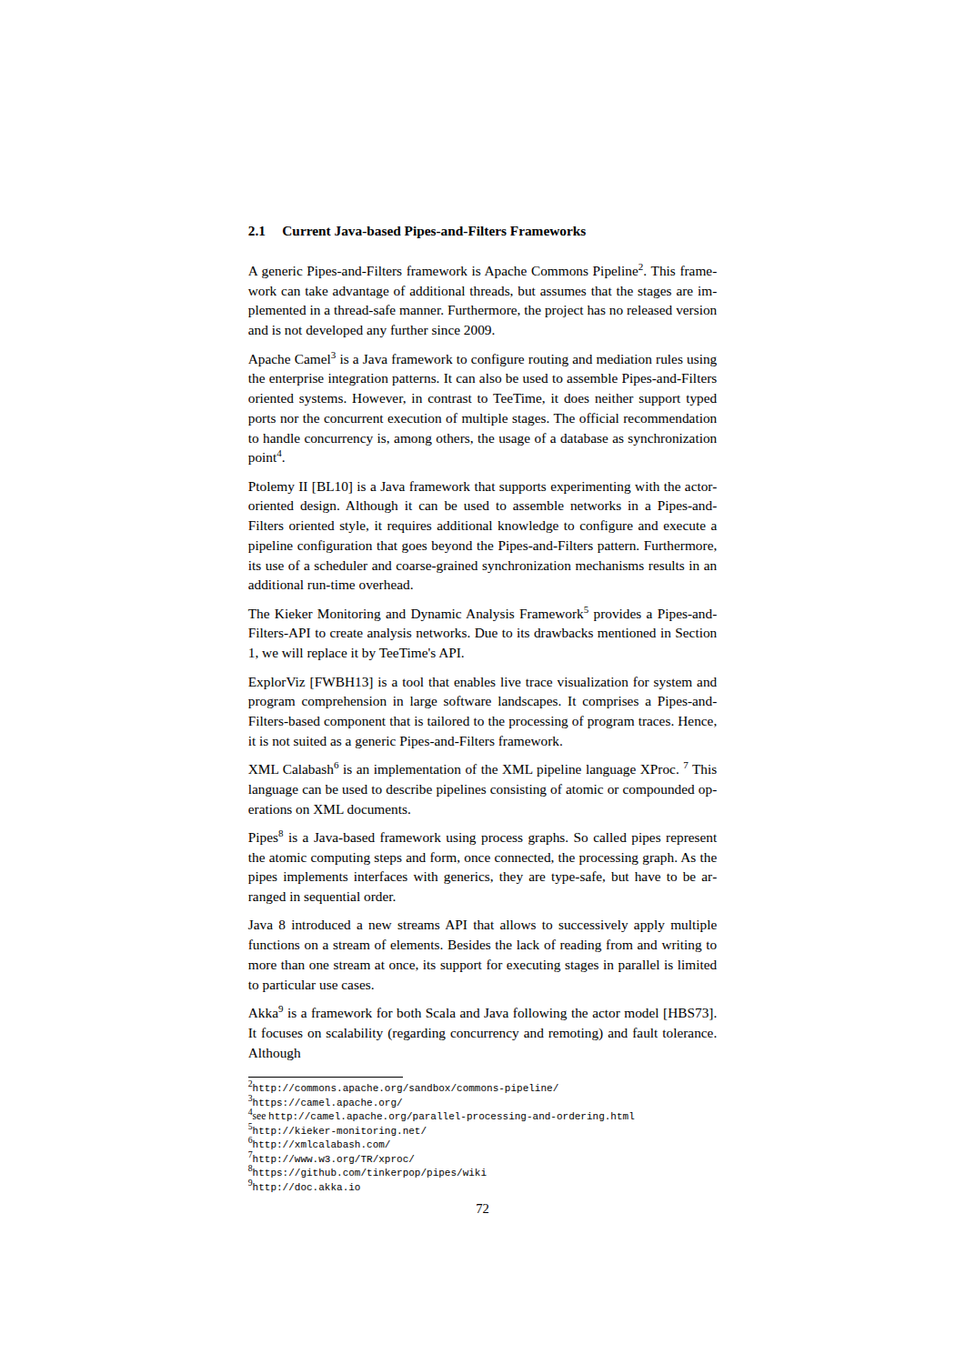2.1 Current Java-based Pipes-and-Filters Frameworks
A generic Pipes-and-Filters framework is Apache Commons Pipeline2. This framework can take advantage of additional threads, but assumes that the stages are implemented in a thread-safe manner. Furthermore, the project has no released version and is not developed any further since 2009.
Apache Camel3 is a Java framework to configure routing and mediation rules using the enterprise integration patterns. It can also be used to assemble Pipes-and-Filters oriented systems. However, in contrast to TeeTime, it does neither support typed ports nor the concurrent execution of multiple stages. The official recommendation to handle concurrency is, among others, the usage of a database as synchronization point4.
Ptolemy II [BL10] is a Java framework that supports experimenting with the actor-oriented design. Although it can be used to assemble networks in a Pipes-and-Filters oriented style, it requires additional knowledge to configure and execute a pipeline configuration that goes beyond the Pipes-and-Filters pattern. Furthermore, its use of a scheduler and coarse-grained synchronization mechanisms results in an additional run-time overhead.
The Kieker Monitoring and Dynamic Analysis Framework5 provides a Pipes-and-Filters-API to create analysis networks. Due to its drawbacks mentioned in Section 1, we will replace it by TeeTime's API.
ExplorViz [FWBH13] is a tool that enables live trace visualization for system and program comprehension in large software landscapes. It comprises a Pipes-and-Filters-based component that is tailored to the processing of program traces. Hence, it is not suited as a generic Pipes-and-Filters framework.
XML Calabash6 is an implementation of the XML pipeline language XProc. 7 This language can be used to describe pipelines consisting of atomic or compounded operations on XML documents.
Pipes8 is a Java-based framework using process graphs. So called pipes represent the atomic computing steps and form, once connected, the processing graph. As the pipes implements interfaces with generics, they are type-safe, but have to be arranged in sequential order.
Java 8 introduced a new streams API that allows to successively apply multiple functions on a stream of elements. Besides the lack of reading from and writing to more than one stream at once, its support for executing stages in parallel is limited to particular use cases.
Akka9 is a framework for both Scala and Java following the actor model [HBS73]. It focuses on scalability (regarding concurrency and remoting) and fault tolerance. Although
2http://commons.apache.org/sandbox/commons-pipeline/
3https://camel.apache.org/
4see http://camel.apache.org/parallel-processing-and-ordering.html
5http://kieker-monitoring.net/
6http://xmlcalabash.com/
7http://www.w3.org/TR/xproc/
8https://github.com/tinkerpop/pipes/wiki
9http://doc.akka.io
72